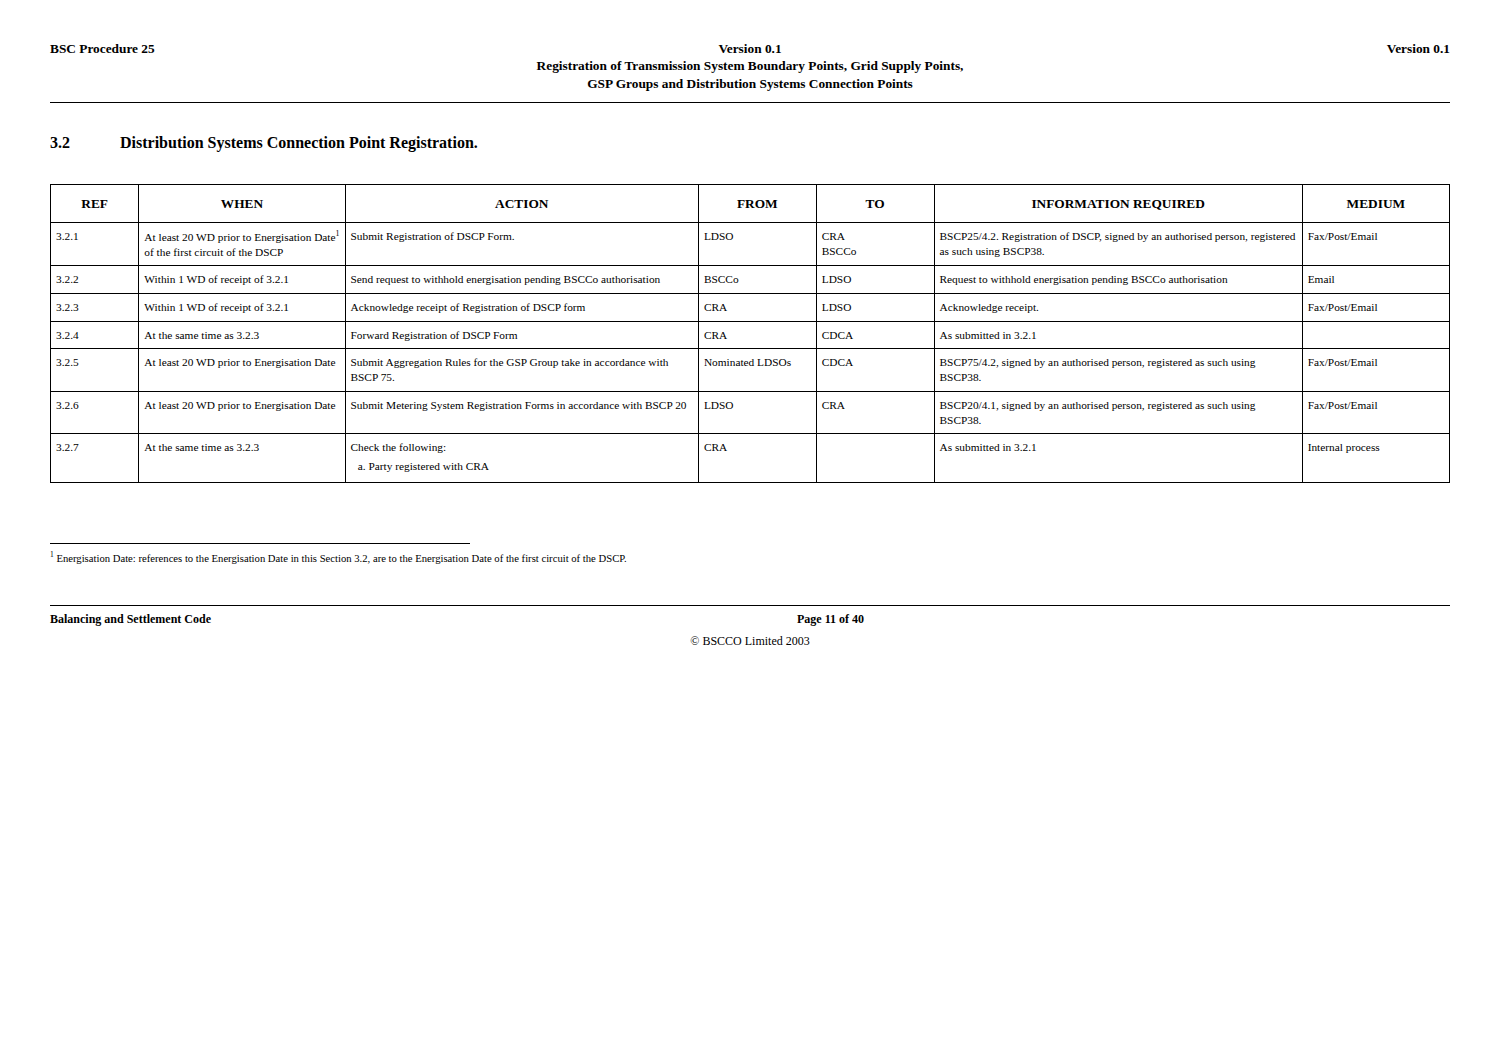BSC Procedure 25
Version 0.1
Registration of Transmission System Boundary Points, Grid Supply Points,
GSP Groups and Distribution Systems Connection Points
Version 0.1
3.2 Distribution Systems Connection Point Registration.
| REF | WHEN | ACTION | FROM | TO | INFORMATION REQUIRED | MEDIUM |
| --- | --- | --- | --- | --- | --- | --- |
| 3.2.1 | At least 20 WD prior to Energisation Date 1 of the first circuit of the DSCP | Submit Registration of DSCP Form. | LDSO | CRA BSCCo | BSCP25/4.2. Registration of DSCP, signed by an authorised person, registered as such using BSCP38. | Fax/Post/Email |
| 3.2.2 | Within 1 WD of receipt of 3.2.1 | Send request to withhold energisation pending BSCCo authorisation | BSCCo | LDSO | Request to withhold energisation pending BSCCo authorisation | Email |
| 3.2.3 | Within 1 WD of receipt of 3.2.1 | Acknowledge receipt of Registration of DSCP form | CRA | LDSO | Acknowledge receipt. | Fax/Post/Email |
| 3.2.4 | At the same time as 3.2.3 | Forward Registration of DSCP Form | CRA | CDCA | As submitted in 3.2.1 | |
| 3.2.5 | At least 20 WD prior to Energisation Date | Submit Aggregation Rules for the GSP Group take in accordance with BSCP 75. | Nominated LDSOs | CDCA | BSCP75/4.2, signed by an authorised person, registered as such using BSCP38. | Fax/Post/Email |
| 3.2.6 | At least 20 WD prior to Energisation Date | Submit Metering System Registration Forms in accordance with BSCP 20 | LDSO | CRA | BSCP20/4.1, signed by an authorised person, registered as such using BSCP38. | Fax/Post/Email |
| 3.2.7 | At the same time as 3.2.3 | Check the following: Party registered with CRA | CRA | | As submitted in 3.2.1 | Internal process |
1 Energisation Date: references to the Energisation Date in this Section 3.2, are to the Energisation Date of the first circuit of the DSCP.
Balancing and Settlement Code
Page 11 of 40
© BSCCO Limited 2003